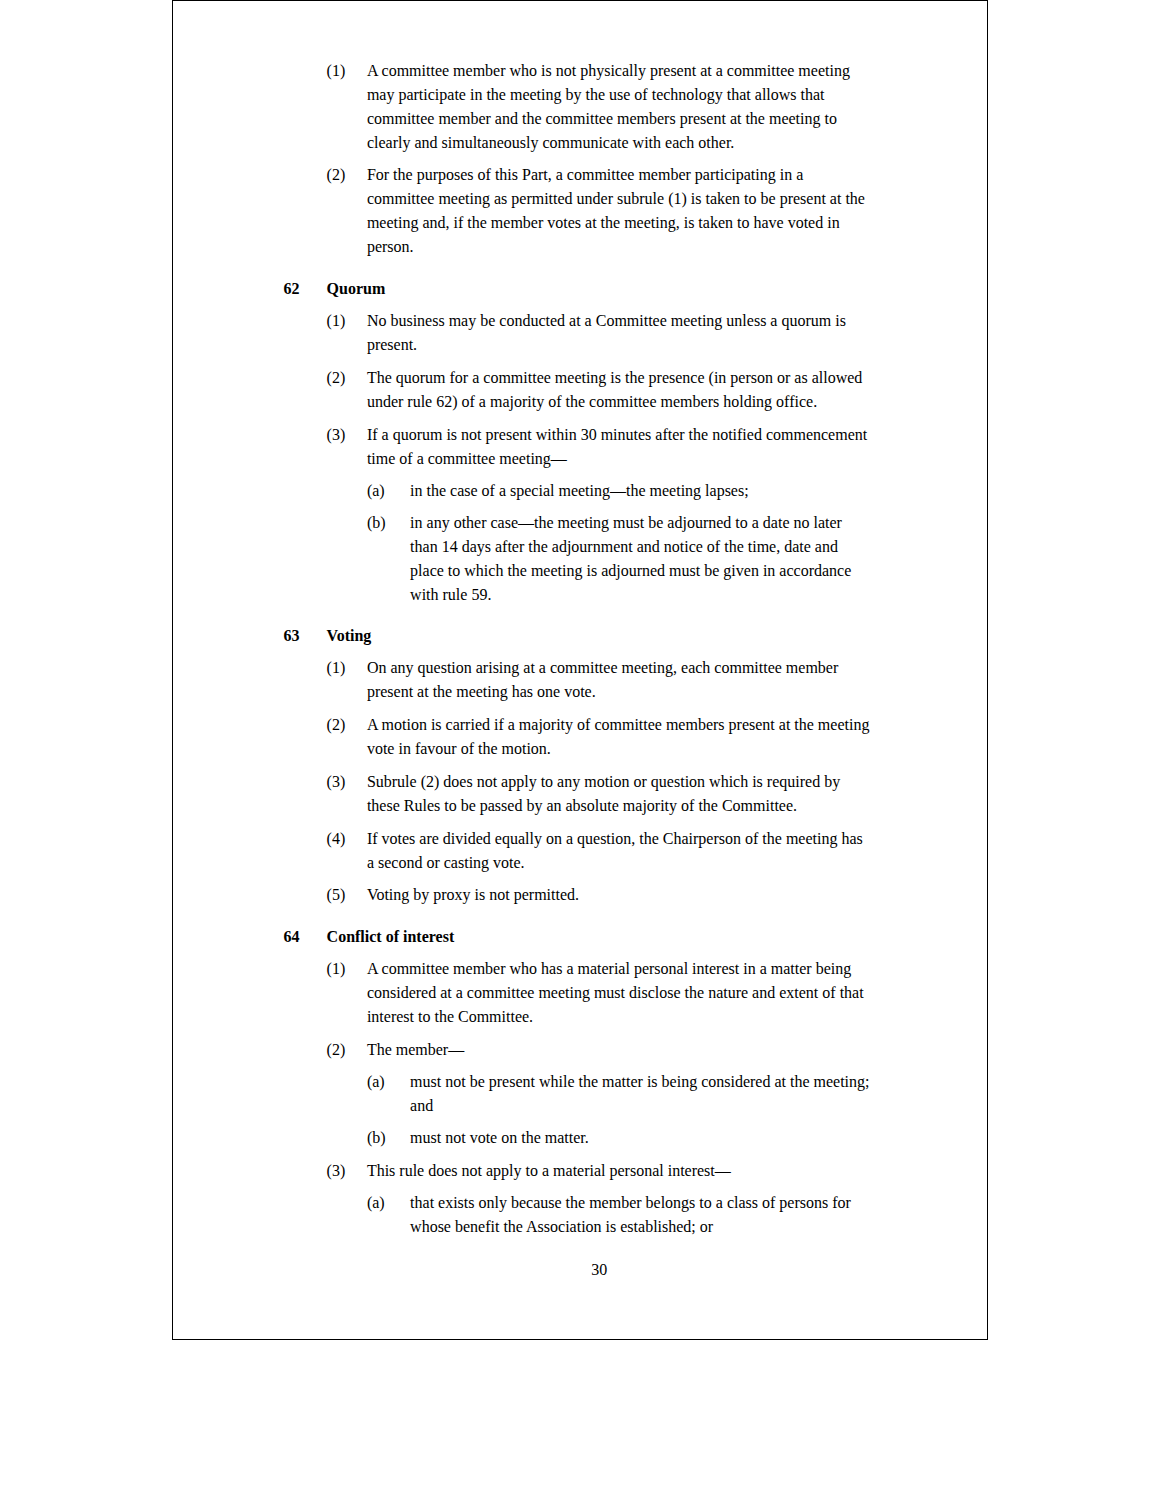(1) A committee member who is not physically present at a committee meeting may participate in the meeting by the use of technology that allows that committee member and the committee members present at the meeting to clearly and simultaneously communicate with each other.
(2) For the purposes of this Part, a committee member participating in a committee meeting as permitted under subrule (1) is taken to be present at the meeting and, if the member votes at the meeting, is taken to have voted in person.
62 Quorum
(1) No business may be conducted at a Committee meeting unless a quorum is present.
(2) The quorum for a committee meeting is the presence (in person or as allowed under rule 62) of a majority of the committee members holding office.
(3) If a quorum is not present within 30 minutes after the notified commencement time of a committee meeting—
(a) in the case of a special meeting—the meeting lapses;
(b) in any other case—the meeting must be adjourned to a date no later than 14 days after the adjournment and notice of the time, date and place to which the meeting is adjourned must be given in accordance with rule 59.
63 Voting
(1) On any question arising at a committee meeting, each committee member present at the meeting has one vote.
(2) A motion is carried if a majority of committee members present at the meeting vote in favour of the motion.
(3) Subrule (2) does not apply to any motion or question which is required by these Rules to be passed by an absolute majority of the Committee.
(4) If votes are divided equally on a question, the Chairperson of the meeting has a second or casting vote.
(5) Voting by proxy is not permitted.
64 Conflict of interest
(1) A committee member who has a material personal interest in a matter being considered at a committee meeting must disclose the nature and extent of that interest to the Committee.
(2) The member—
(a) must not be present while the matter is being considered at the meeting; and
(b) must not vote on the matter.
(3) This rule does not apply to a material personal interest—
(a) that exists only because the member belongs to a class of persons for whose benefit the Association is established; or
30